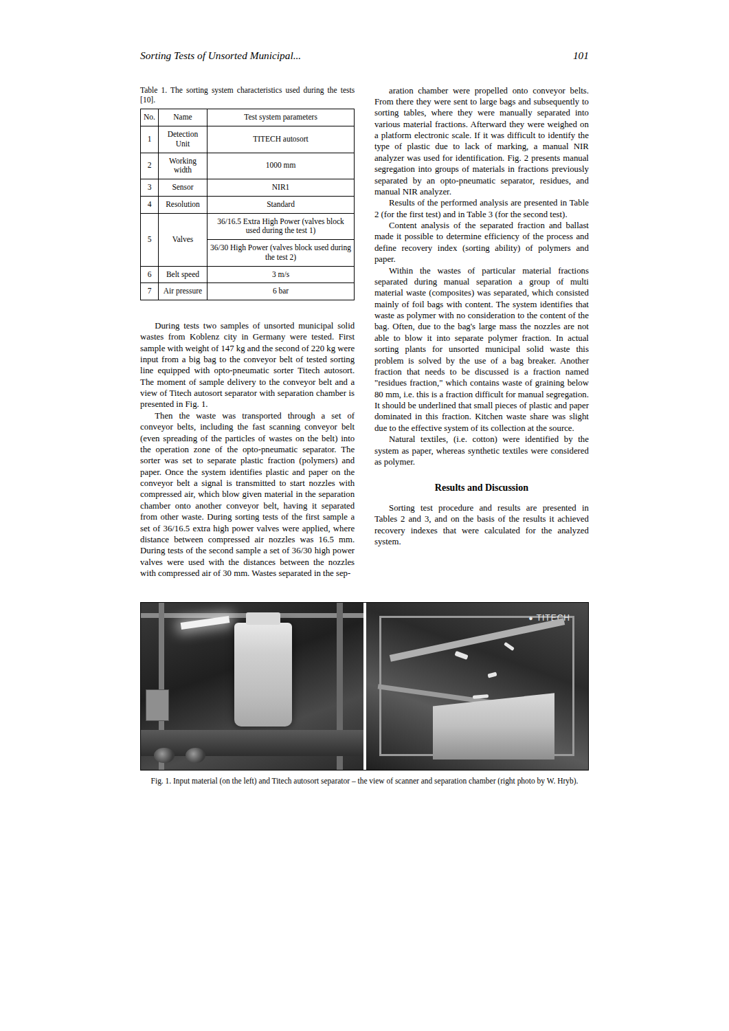Sorting Tests of Unsorted Municipal... 101
Table 1. The sorting system characteristics used during the tests [10].
| No. | Name | Test system parameters |
| --- | --- | --- |
| 1 | Detection Unit | TITECH autosort |
| 2 | Working width | 1000 mm |
| 3 | Sensor | NIR1 |
| 4 | Resolution | Standard |
| 5 | Valves | 36/16.5 Extra High Power (valves block used during the test 1) |
| 36/30 High Power (valves block used during the test 2) |
| 6 | Belt speed | 3 m/s |
| 7 | Air pressure | 6 bar |
During tests two samples of unsorted municipal solid wastes from Koblenz city in Germany were tested. First sample with weight of 147 kg and the second of 220 kg were input from a big bag to the conveyor belt of tested sorting line equipped with opto-pneumatic sorter Titech autosort. The moment of sample delivery to the conveyor belt and a view of Titech autosort separator with separation chamber is presented in Fig. 1.
Then the waste was transported through a set of conveyor belts, including the fast scanning conveyor belt (even spreading of the particles of wastes on the belt) into the operation zone of the opto-pneumatic separator. The sorter was set to separate plastic fraction (polymers) and paper. Once the system identifies plastic and paper on the conveyor belt a signal is transmitted to start nozzles with compressed air, which blow given material in the separation chamber onto another conveyor belt, having it separated from other waste. During sorting tests of the first sample a set of 36/16.5 extra high power valves were applied, where distance between compressed air nozzles was 16.5 mm. During tests of the second sample a set of 36/30 high power valves were used with the distances between the nozzles with compressed air of 30 mm. Wastes separated in the sep-
aration chamber were propelled onto conveyor belts. From there they were sent to large bags and subsequently to sorting tables, where they were manually separated into various material fractions. Afterward they were weighed on a platform electronic scale. If it was difficult to identify the type of plastic due to lack of marking, a manual NIR analyzer was used for identification. Fig. 2 presents manual segregation into groups of materials in fractions previously separated by an opto-pneumatic separator, residues, and manual NIR analyzer.
Results of the performed analysis are presented in Table 2 (for the first test) and in Table 3 (for the second test).
Content analysis of the separated fraction and ballast made it possible to determine efficiency of the process and define recovery index (sorting ability) of polymers and paper.
Within the wastes of particular material fractions separated during manual separation a group of multi material waste (composites) was separated, which consisted mainly of foil bags with content. The system identifies that waste as polymer with no consideration to the content of the bag. Often, due to the bag's large mass the nozzles are not able to blow it into separate polymer fraction. In actual sorting plants for unsorted municipal solid waste this problem is solved by the use of a bag breaker. Another fraction that needs to be discussed is a fraction named "residues fraction," which contains waste of graining below 80 mm, i.e. this is a fraction difficult for manual segregation. It should be underlined that small pieces of plastic and paper dominated in this fraction. Kitchen waste share was slight due to the effective system of its collection at the source.
Natural textiles, (i.e. cotton) were identified by the system as paper, whereas synthetic textiles were considered as polymer.
Results and Discussion
Sorting test procedure and results are presented in Tables 2 and 3, and on the basis of the results it achieved recovery indexes that were calculated for the analyzed system.
TITECH
Fig. 1. Input material (on the left) and Titech autosort separator – the view of scanner and separation chamber (right photo by W. Hryb).